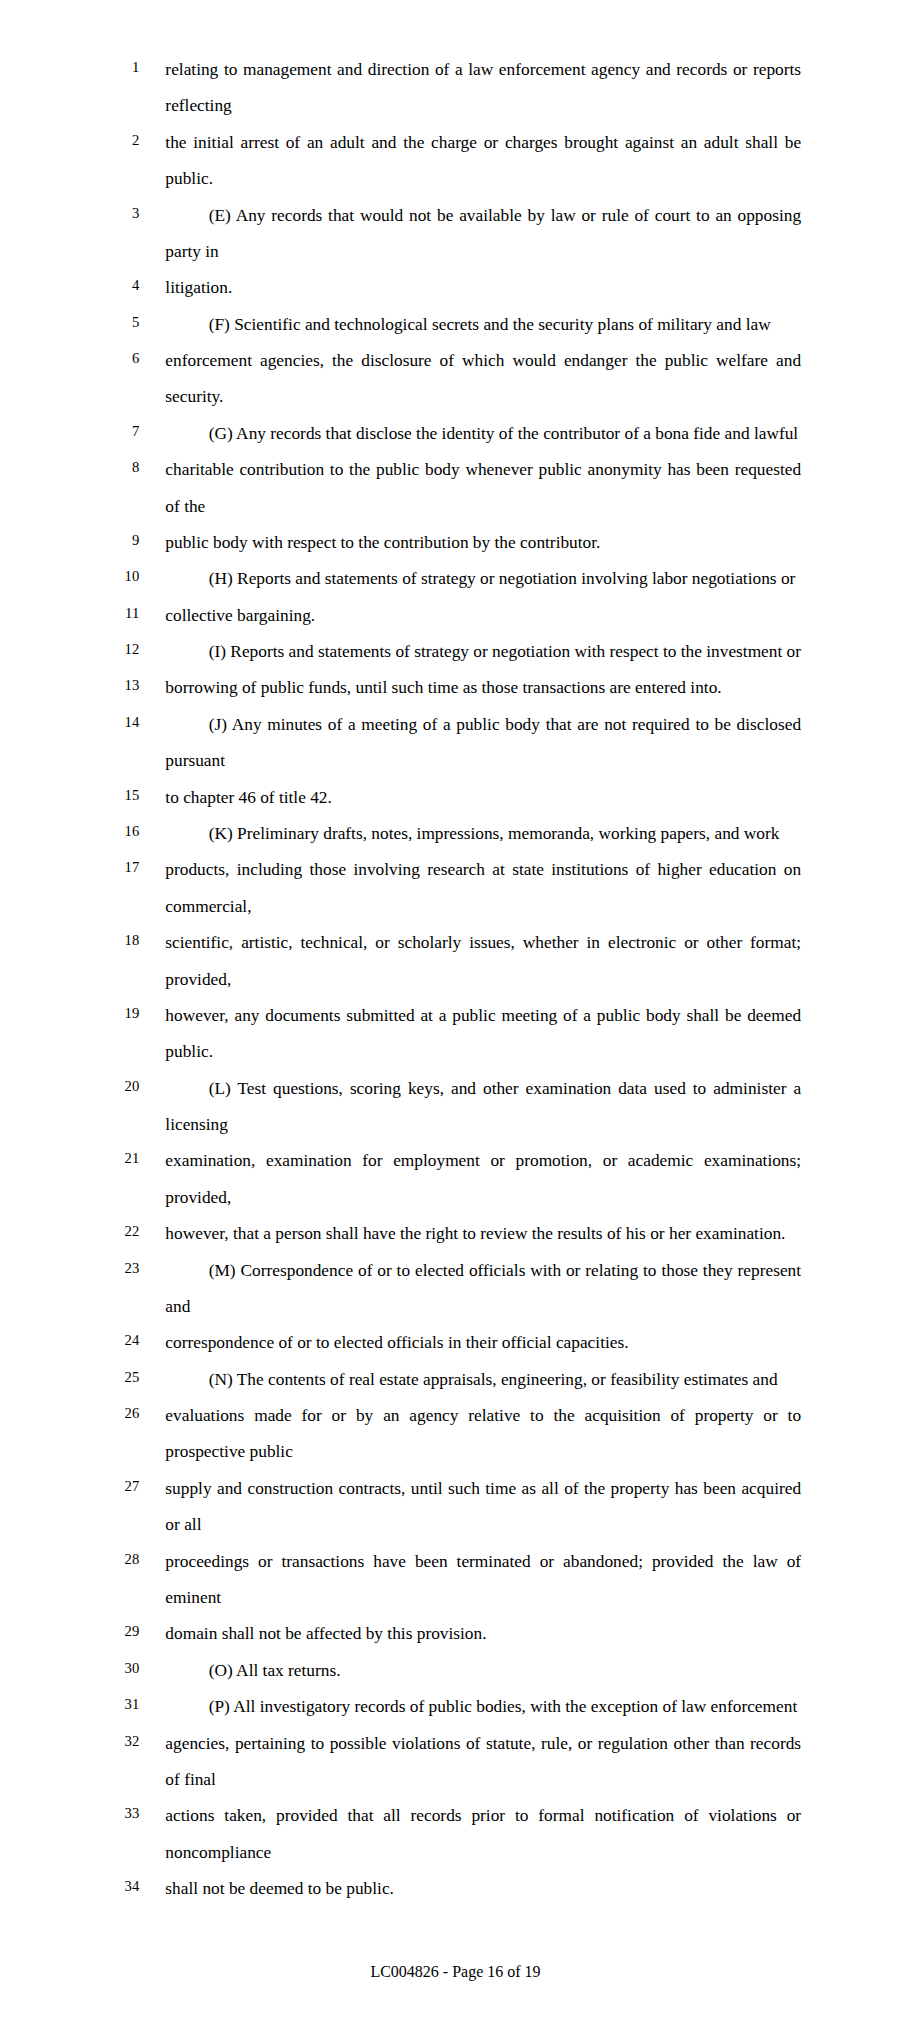relating to management and direction of a law enforcement agency and records or reports reflecting
the initial arrest of an adult and the charge or charges brought against an adult shall be public.
(E) Any records that would not be available by law or rule of court to an opposing party in
litigation.
(F) Scientific and technological secrets and the security plans of military and law
enforcement agencies, the disclosure of which would endanger the public welfare and security.
(G) Any records that disclose the identity of the contributor of a bona fide and lawful
charitable contribution to the public body whenever public anonymity has been requested of the
public body with respect to the contribution by the contributor.
(H) Reports and statements of strategy or negotiation involving labor negotiations or
collective bargaining.
(I) Reports and statements of strategy or negotiation with respect to the investment or
borrowing of public funds, until such time as those transactions are entered into.
(J) Any minutes of a meeting of a public body that are not required to be disclosed pursuant
to chapter 46 of title 42.
(K) Preliminary drafts, notes, impressions, memoranda, working papers, and work
products, including those involving research at state institutions of higher education on commercial,
scientific, artistic, technical, or scholarly issues, whether in electronic or other format; provided,
however, any documents submitted at a public meeting of a public body shall be deemed public.
(L) Test questions, scoring keys, and other examination data used to administer a licensing
examination, examination for employment or promotion, or academic examinations; provided,
however, that a person shall have the right to review the results of his or her examination.
(M) Correspondence of or to elected officials with or relating to those they represent and
correspondence of or to elected officials in their official capacities.
(N) The contents of real estate appraisals, engineering, or feasibility estimates and
evaluations made for or by an agency relative to the acquisition of property or to prospective public
supply and construction contracts, until such time as all of the property has been acquired or all
proceedings or transactions have been terminated or abandoned; provided the law of eminent
domain shall not be affected by this provision.
(O) All tax returns.
(P) All investigatory records of public bodies, with the exception of law enforcement
agencies, pertaining to possible violations of statute, rule, or regulation other than records of final
actions taken, provided that all records prior to formal notification of violations or noncompliance
shall not be deemed to be public.
LC004826 - Page 16 of 19